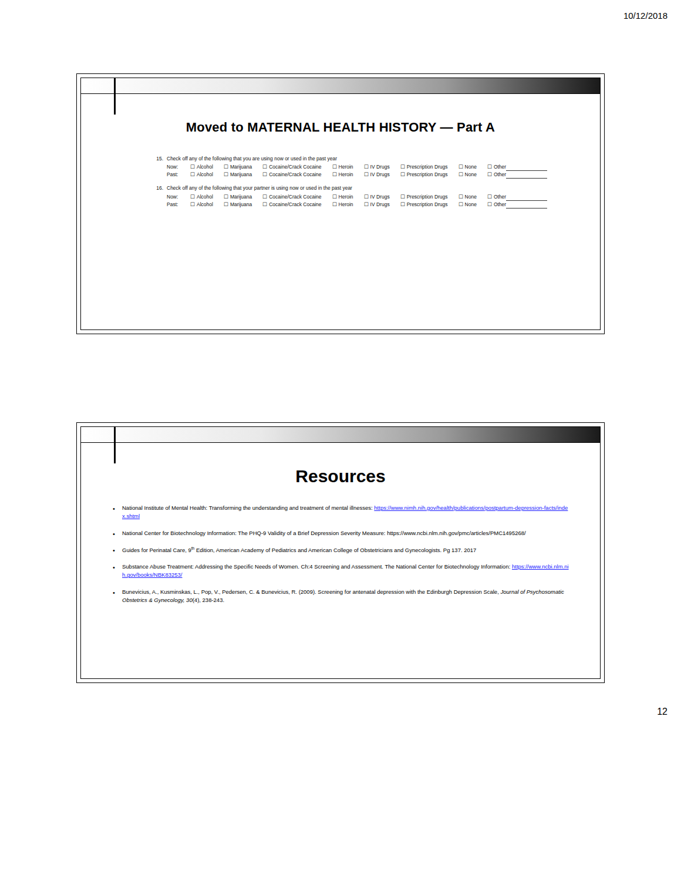10/12/2018
Moved to MATERNAL HEALTH HISTORY — Part A
15.
Check off any of the following that you are using now or used in the past year
Now: Alcohol Marijuana Cocaine/Crack Cocaine Heroin IV Drugs Prescription Drugs None Other
Past: Alcohol Marijuana Cocaine/Crack Cocaine Heroin IV Drugs Prescription Drugs None Other
16.
Check off any of the following that your partner is using now or used in the past year
Now: Alcohol Marijuana Cocaine/Crack Cocaine Heroin IV Drugs Prescription Drugs None Other
Past: Alcohol Marijuana Cocaine/Crack Cocaine Heroin IV Drugs Prescription Drugs None Other
Resources
National Institute of Mental Health: Transforming the understanding and treatment of mental illnesses: https://www.nimh.nih.gov/health/publications/postpartum-depression-facts/index.shtml
National Center for Biotechnology Information: The PHQ-9 Validity of a Brief Depression Severity Measure: https://www.ncbi.nlm.nih.gov/pmc/articles/PMC1495268/
Guides for Perinatal Care, 9th Edition, American Academy of Pediatrics and American College of Obstetricians and Gynecologists. Pg 137. 2017
Substance Abuse Treatment: Addressing the Specific Needs of Women. Ch:4 Screening and Assessment. The National Center for Biotechnology Information: https://www.ncbi.nlm.nih.gov/books/NBK83253/
Bunevicius, A., Kusminskas, L., Pop, V., Pedersen, C. & Bunevicius, R. (2009). Screening for antenatal depression with the Edinburgh Depression Scale, Journal of Psychosomatic Obstetrics & Gynecology, 30(4), 238-243.
12